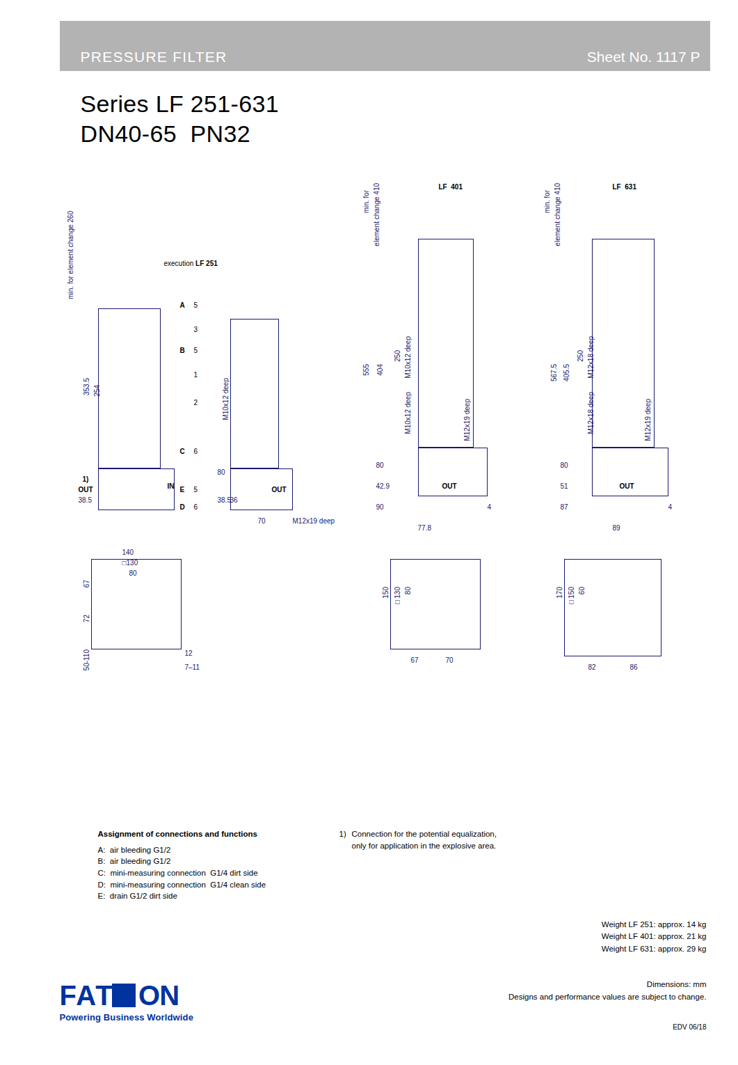PRESSURE FILTER Sheet No. 1117 P
Series LF 251-631
DN40-65 PN32
min. for element change 260 execution LF 251
353.5 254 38.5 A 5 3 B 5 1 2 C 6 E 5 D 6 1) OUT IN
M10x12 deep 80 38.5 36 70 M12x19 deep OUT
140 □130 80 67 72 50-110 12 7–11 LF 401 min. for element change 410
555 404 250 M10x12 deep M10x12 deep M12x19 deep 80 42.9 90 OUT 4 77.8
150 □130 80 67 70 LF 631 min. for element change 410
567.5 405.5 250 M12x18 deep M12x18 deep M12x19 deep 80 51 87 OUT 4 89
170 □150 60 82 86
Assignment of connections and functions
A: air bleeding G1/2
B: air bleeding G1/2
C: mini-measuring connection G1/4 dirt side
D: mini-measuring connection G1/4 clean side
E: drain G1/2 dirt side
1) Connection for the potential equalization,
only for application in the explosive area.
Weight LF 251: approx. 14 kg
Weight LF 401: approx. 21 kg
Weight LF 631: approx. 29 kg
Dimensions: mm
Designs and performance values are subject to change.
F A T O N
Powering Business Worldwide
EDV 06/18